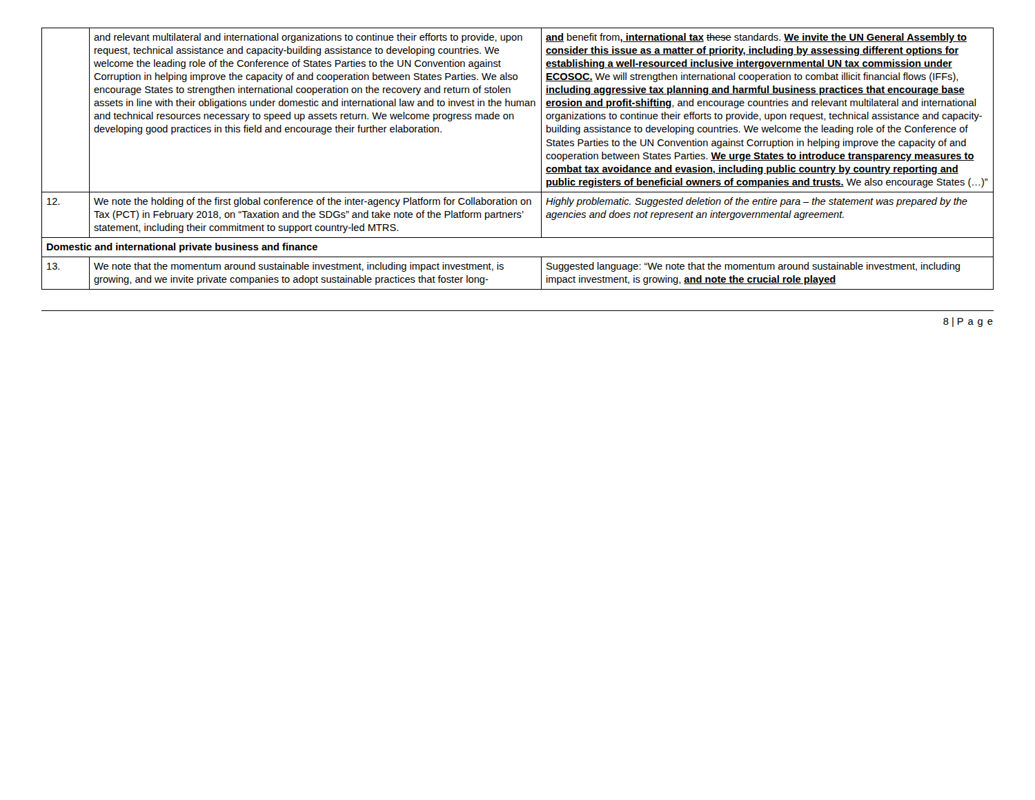| | and relevant multilateral and international organizations to continue their efforts to provide, upon request, technical assistance and capacity-building assistance to developing countries. We welcome the leading role of the Conference of States Parties to the UN Convention against Corruption in helping improve the capacity of and cooperation between States Parties. We also encourage States to strengthen international cooperation on the recovery and return of stolen assets in line with their obligations under domestic and international law and to invest in the human and technical resources necessary to speed up assets return. We welcome progress made on developing good practices in this field and encourage their further elaboration. | and benefit from , international tax these standards. We invite the UN General Assembly to consider this issue as a matter of priority, including by assessing different options for establishing a well-resourced inclusive intergovernmental UN tax commission under ECOSOC. We will strengthen international cooperation to combat illicit financial flows (IFFs), including aggressive tax planning and harmful business practices that encourage base erosion and profit-shifting , and encourage countries and relevant multilateral and international organizations to continue their efforts to provide, upon request, technical assistance and capacity-building assistance to developing countries. We welcome the leading role of the Conference of States Parties to the UN Convention against Corruption in helping improve the capacity of and cooperation between States Parties. We urge States to introduce transparency measures to combat tax avoidance and evasion, including public country by country reporting and public registers of beneficial owners of companies and trusts. We also encourage States (…)” |
| 12. | We note the holding of the first global conference of the inter-agency Platform for Collaboration on Tax (PCT) in February 2018, on “Taxation and the SDGs” and take note of the Platform partners’ statement, including their commitment to support country-led MTRS. | Highly problematic. Suggested deletion of the entire para – the statement was prepared by the agencies and does not represent an intergovernmental agreement. |
| Domestic and international private business and finance |
| 13. | We note that the momentum around sustainable investment, including impact investment, is growing, and we invite private companies to adopt sustainable practices that foster long- | Suggested language: “We note that the momentum around sustainable investment, including impact investment, is growing, and note the crucial role played |
8 | P a g e